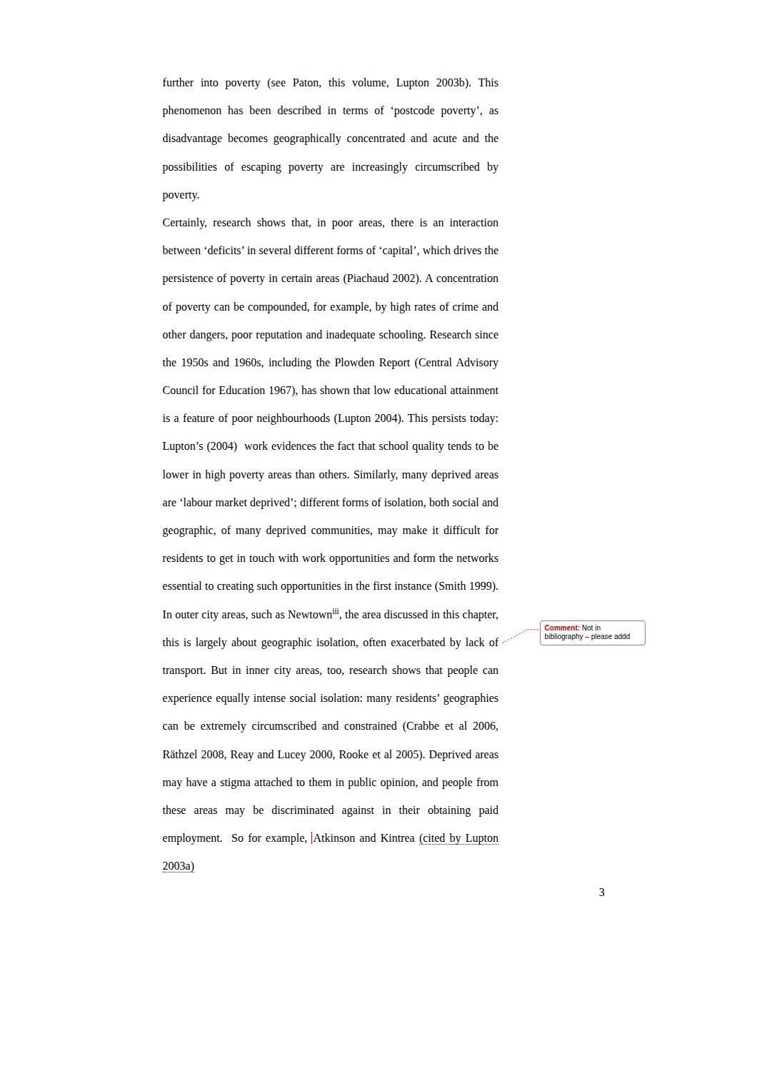further into poverty (see Paton, this volume, Lupton 2003b). This phenomenon has been described in terms of ‘postcode poverty’, as disadvantage becomes geographically concentrated and acute and the possibilities of escaping poverty are increasingly circumscribed by poverty.
Certainly, research shows that, in poor areas, there is an interaction between ‘deficits’ in several different forms of ‘capital’, which drives the persistence of poverty in certain areas (Piachaud 2002). A concentration of poverty can be compounded, for example, by high rates of crime and other dangers, poor reputation and inadequate schooling. Research since the 1950s and 1960s, including the Plowden Report (Central Advisory Council for Education 1967), has shown that low educational attainment is a feature of poor neighbourhoods (Lupton 2004). This persists today: Lupton’s (2004) work evidences the fact that school quality tends to be lower in high poverty areas than others. Similarly, many deprived areas are ‘labour market deprived’; different forms of isolation, both social and geographic, of many deprived communities, may make it difficult for residents to get in touch with work opportunities and form the networks essential to creating such opportunities in the first instance (Smith 1999). In outer city areas, such as Newtowniii, the area discussed in this chapter, this is largely about geographic isolation, often exacerbated by lack of transport. But in inner city areas, too, research shows that people can experience equally intense social isolation: many residents’ geographies can be extremely circumscribed and constrained (Crabbe et al 2006, Räthzel 2008, Reay and Lucey 2000, Rooke et al 2005). Deprived areas may have a stigma attached to them in public opinion, and people from these areas may be discriminated against in their obtaining paid employment. So for example, Atkinson and Kintrea (cited by Lupton 2003a)
Comment: Not in bibliography – please addd
3